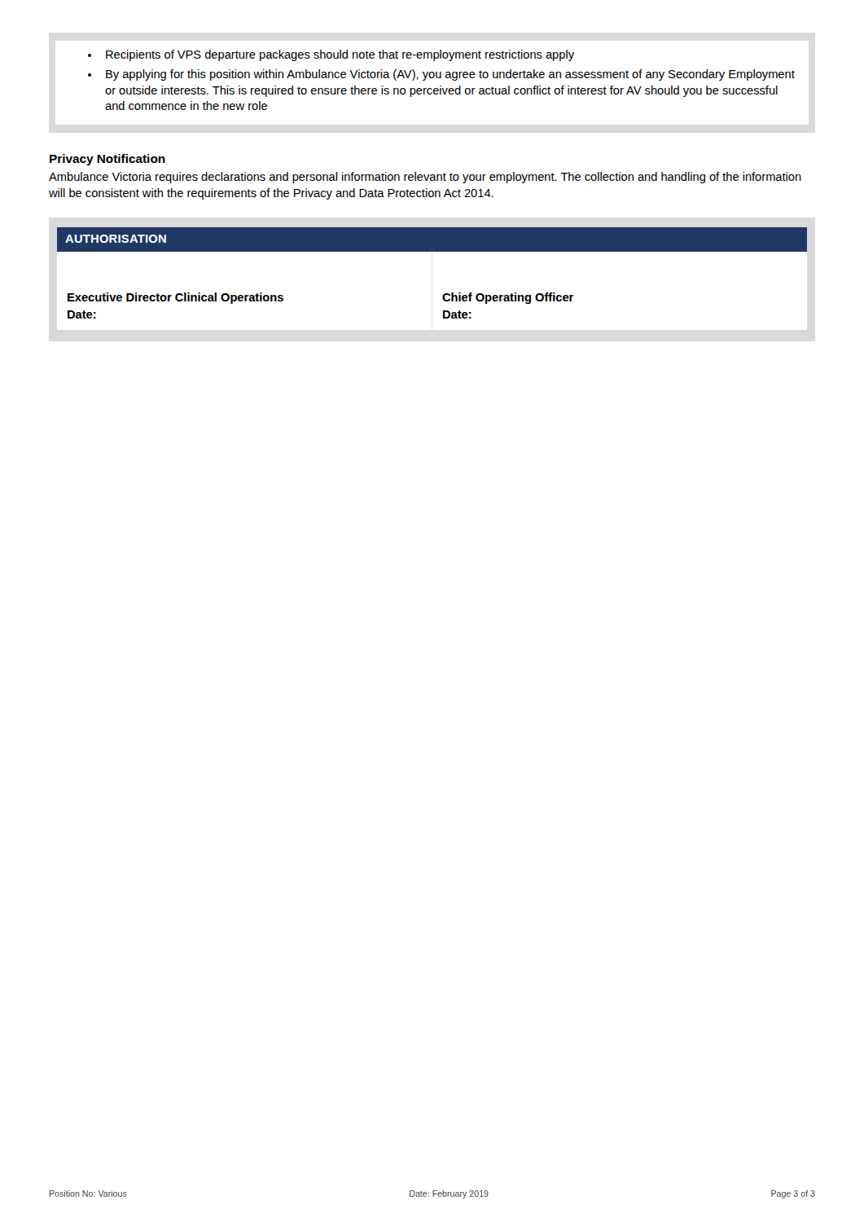Recipients of VPS departure packages should note that re-employment restrictions apply
By applying for this position within Ambulance Victoria (AV), you agree to undertake an assessment of any Secondary Employment or outside interests. This is required to ensure there is no perceived or actual conflict of interest for AV should you be successful and commence in the new role
Privacy Notification
Ambulance Victoria requires declarations and personal information relevant to your employment. The collection and handling of the information will be consistent with the requirements of the Privacy and Data Protection Act 2014.
AUTHORISATION
| Executive Director Clinical Operations Date: | Chief Operating Officer Date: |
Position No: Various Date: February 2019 Page 3 of 3